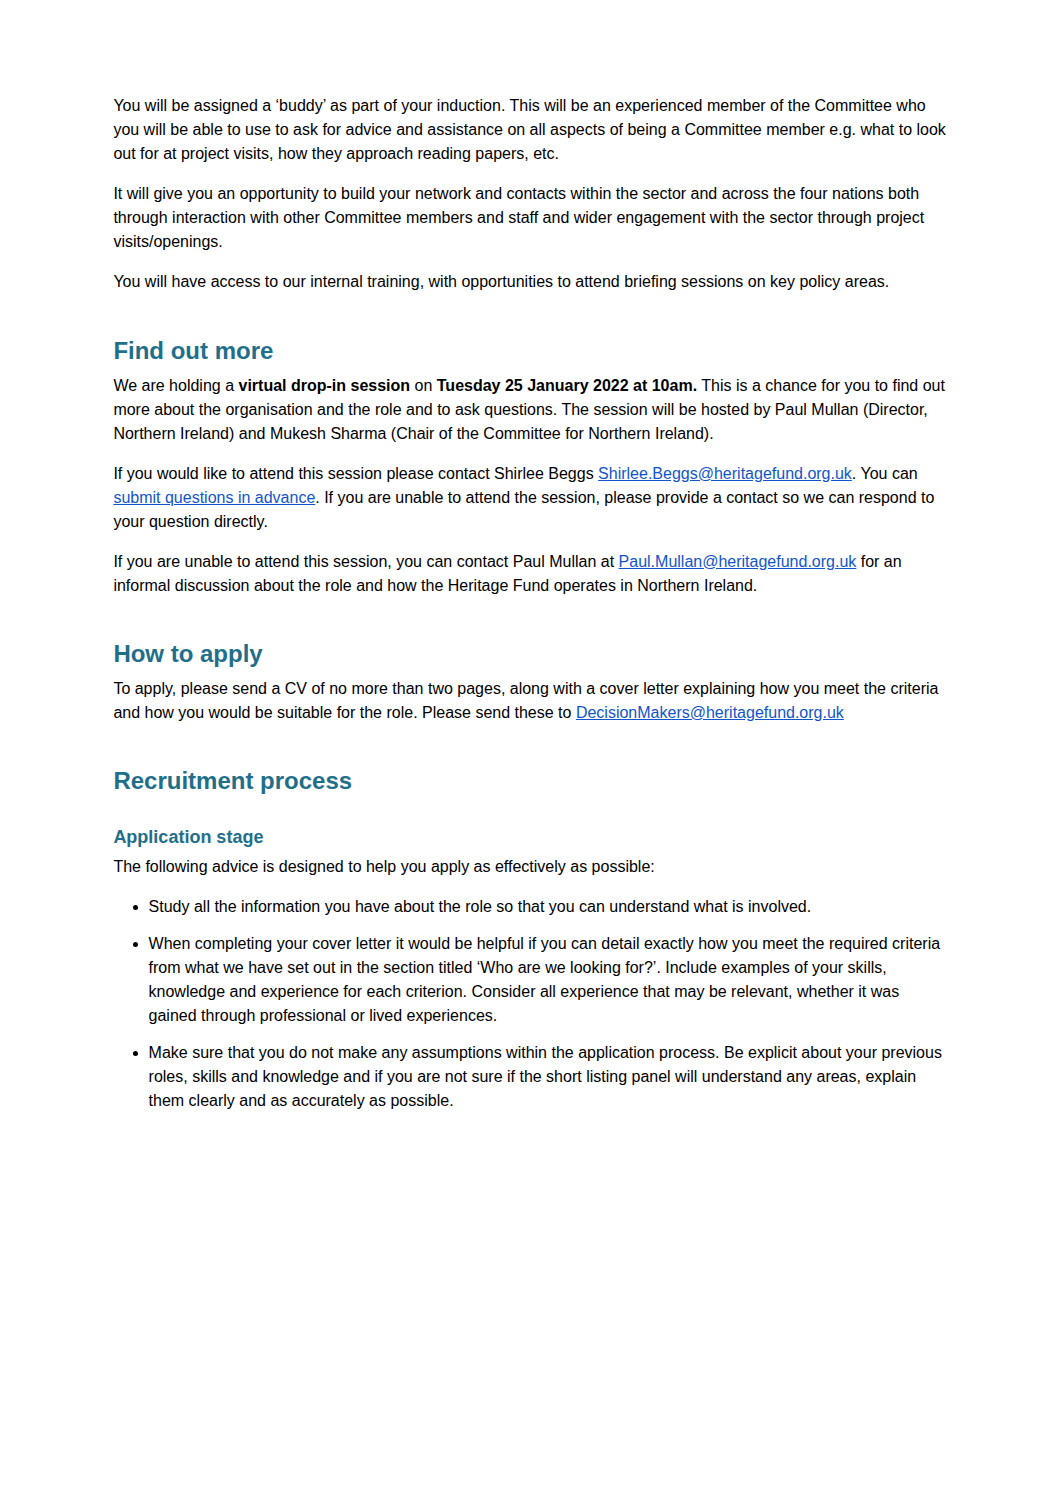You will be assigned a ‘buddy’ as part of your induction. This will be an experienced member of the Committee who you will be able to use to ask for advice and assistance on all aspects of being a Committee member e.g. what to look out for at project visits, how they approach reading papers, etc.
It will give you an opportunity to build your network and contacts within the sector and across the four nations both through interaction with other Committee members and staff and wider engagement with the sector through project visits/openings.
You will have access to our internal training, with opportunities to attend briefing sessions on key policy areas.
Find out more
We are holding a virtual drop-in session on Tuesday 25 January 2022 at 10am. This is a chance for you to find out more about the organisation and the role and to ask questions. The session will be hosted by Paul Mullan (Director, Northern Ireland) and Mukesh Sharma (Chair of the Committee for Northern Ireland).
If you would like to attend this session please contact Shirlee Beggs Shirlee.Beggs@heritagefund.org.uk. You can submit questions in advance. If you are unable to attend the session, please provide a contact so we can respond to your question directly.
If you are unable to attend this session, you can contact Paul Mullan at Paul.Mullan@heritagefund.org.uk for an informal discussion about the role and how the Heritage Fund operates in Northern Ireland.
How to apply
To apply, please send a CV of no more than two pages, along with a cover letter explaining how you meet the criteria and how you would be suitable for the role. Please send these to DecisionMakers@heritagefund.org.uk
Recruitment process
Application stage
The following advice is designed to help you apply as effectively as possible:
Study all the information you have about the role so that you can understand what is involved.
When completing your cover letter it would be helpful if you can detail exactly how you meet the required criteria from what we have set out in the section titled ‘Who are we looking for?’. Include examples of your skills, knowledge and experience for each criterion. Consider all experience that may be relevant, whether it was gained through professional or lived experiences.
Make sure that you do not make any assumptions within the application process. Be explicit about your previous roles, skills and knowledge and if you are not sure if the short listing panel will understand any areas, explain them clearly and as accurately as possible.